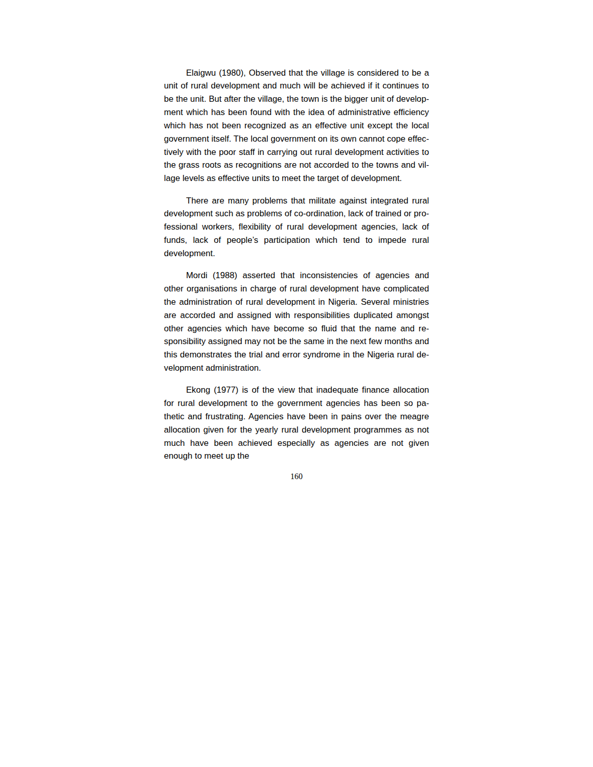Elaigwu (1980), Observed that the village is considered to be a unit of rural development and much will be achieved if it continues to be the unit. But after the village, the town is the bigger unit of development which has been found with the idea of administrative efficiency which has not been recognized as an effective unit except the local government itself. The local government on its own cannot cope effectively with the poor staff in carrying out rural development activities to the grass roots as recognitions are not accorded to the towns and village levels as effective units to meet the target of development.
There are many problems that militate against integrated rural development such as problems of co-ordination, lack of trained or professional workers, flexibility of rural development agencies, lack of funds, lack of people’s participation which tend to impede rural development.
Mordi (1988) asserted that inconsistencies of agencies and other organisations in charge of rural development have complicated the administration of rural development in Nigeria. Several ministries are accorded and assigned with responsibilities duplicated amongst other agencies which have become so fluid that the name and responsibility assigned may not be the same in the next few months and this demonstrates the trial and error syndrome in the Nigeria rural development administration.
Ekong (1977) is of the view that inadequate finance allocation for rural development to the government agencies has been so pathetic and frustrating. Agencies have been in pains over the meagre allocation given for the yearly rural development programmes as not much have been achieved especially as agencies are not given enough to meet up the
160